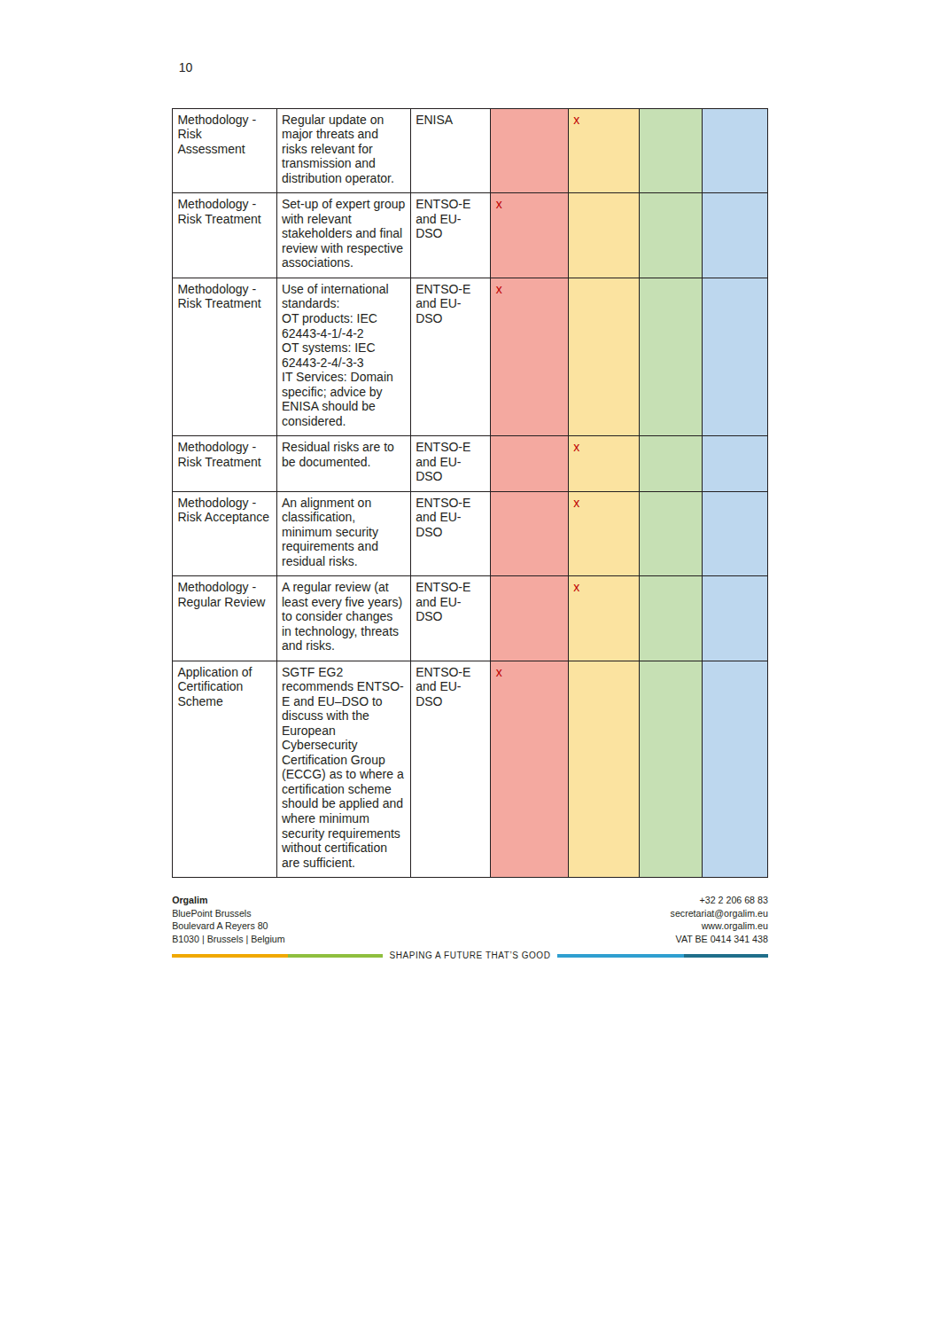10
| Methodology - Risk Assessment | Regular update on major threats and risks relevant for transmission and distribution operator. | ENISA | | x | | |
| Methodology - Risk Treatment | Set-up of expert group with relevant stakeholders and final review with respective associations. | ENTSO-E and EU-DSO | x | | | |
| Methodology - Risk Treatment | Use of international standards: OT products: IEC 62443-4-1/-4-2 OT systems: IEC 62443-2-4/-3-3 IT Services: Domain specific; advice by ENISA should be considered. | ENTSO-E and EU-DSO | x | | | |
| Methodology - Risk Treatment | Residual risks are to be documented. | ENTSO-E and EU-DSO | | x | | |
| Methodology - Risk Acceptance | An alignment on classification, minimum security requirements and residual risks. | ENTSO-E and EU-DSO | | x | | |
| Methodology - Regular Review | A regular review (at least every five years) to consider changes in technology, threats and risks. | ENTSO-E and EU-DSO | | x | | |
| Application of Certification Scheme | SGTF EG2 recommends ENTSO-E and EU–DSO to discuss with the European Cybersecurity Certification Group (ECCG) as to where a certification scheme should be applied and where minimum security requirements without certification are sufficient. | ENTSO-E and EU-DSO | x | | | |
Orgalim
BluePoint Brussels
Boulevard A Reyers 80
B1030 | Brussels | Belgium
+32 2 206 68 83
secretariat@orgalim.eu
www.orgalim.eu
VAT BE 0414 341 438
SHAPING A FUTURE THAT’S GOOD